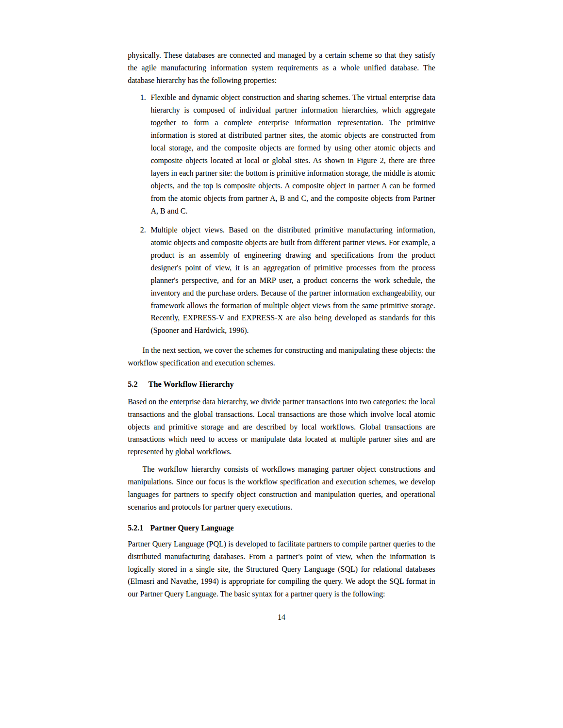physically. These databases are connected and managed by a certain scheme so that they satisfy the agile manufacturing information system requirements as a whole unified database. The database hierarchy has the following properties:
Flexible and dynamic object construction and sharing schemes. The virtual enterprise data hierarchy is composed of individual partner information hierarchies, which aggregate together to form a complete enterprise information representation. The primitive information is stored at distributed partner sites, the atomic objects are constructed from local storage, and the composite objects are formed by using other atomic objects and composite objects located at local or global sites. As shown in Figure 2, there are three layers in each partner site: the bottom is primitive information storage, the middle is atomic objects, and the top is composite objects. A composite object in partner A can be formed from the atomic objects from partner A, B and C, and the composite objects from Partner A, B and C.
Multiple object views. Based on the distributed primitive manufacturing information, atomic objects and composite objects are built from different partner views. For example, a product is an assembly of engineering drawing and specifications from the product designer's point of view, it is an aggregation of primitive processes from the process planner's perspective, and for an MRP user, a product concerns the work schedule, the inventory and the purchase orders. Because of the partner information exchangeability, our framework allows the formation of multiple object views from the same primitive storage. Recently, EXPRESS-V and EXPRESS-X are also being developed as standards for this (Spooner and Hardwick, 1996).
In the next section, we cover the schemes for constructing and manipulating these objects: the workflow specification and execution schemes.
5.2 The Workflow Hierarchy
Based on the enterprise data hierarchy, we divide partner transactions into two categories: the local transactions and the global transactions. Local transactions are those which involve local atomic objects and primitive storage and are described by local workflows. Global transactions are transactions which need to access or manipulate data located at multiple partner sites and are represented by global workflows.
The workflow hierarchy consists of workflows managing partner object constructions and manipulations. Since our focus is the workflow specification and execution schemes, we develop languages for partners to specify object construction and manipulation queries, and operational scenarios and protocols for partner query executions.
5.2.1 Partner Query Language
Partner Query Language (PQL) is developed to facilitate partners to compile partner queries to the distributed manufacturing databases. From a partner's point of view, when the information is logically stored in a single site, the Structured Query Language (SQL) for relational databases (Elmasri and Navathe, 1994) is appropriate for compiling the query. We adopt the SQL format in our Partner Query Language. The basic syntax for a partner query is the following:
14